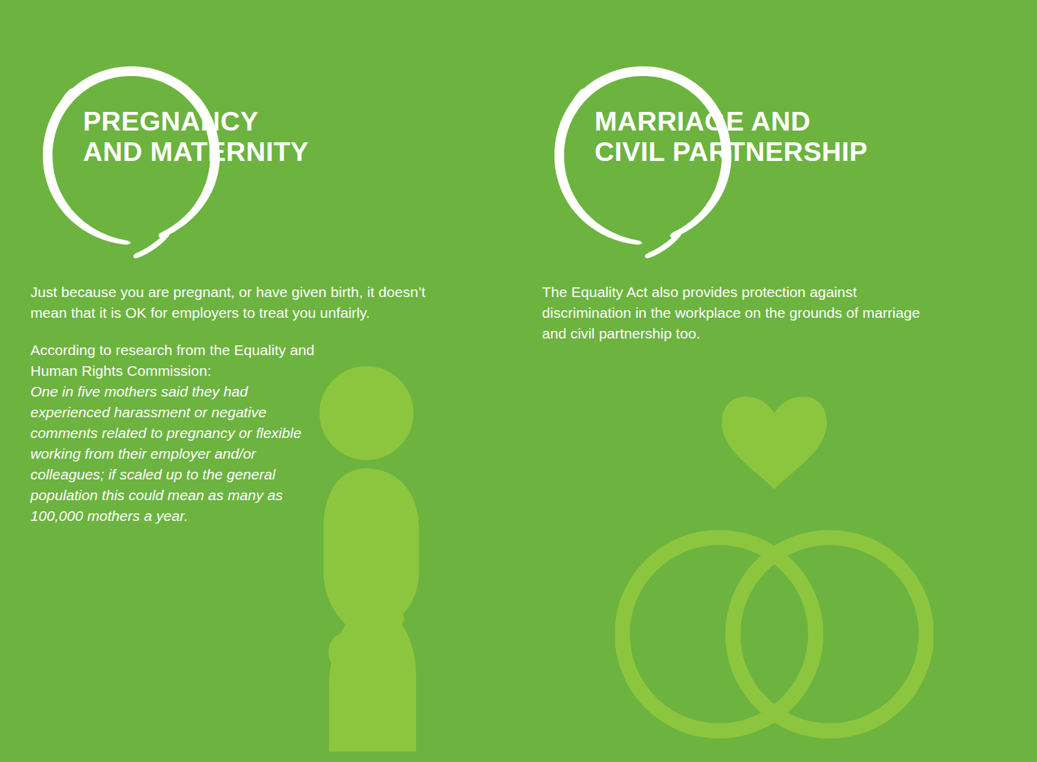Pregnancy
and Maternity
Just because you are pregnant, or have given birth, it doesn’t mean that it is OK for employers to treat you unfairly.
According to research from the Equality and Human Rights Commission:
One in five mothers said they had experienced harassment or negative comments related to pregnancy or flexible working from their employer and/or colleagues; if scaled up to the general population this could mean as many as 100,000 mothers a year.
Marriage and
Civil Partnership
The Equality Act also provides protection against discrimination in the workplace on the grounds of marriage and civil partnership too.